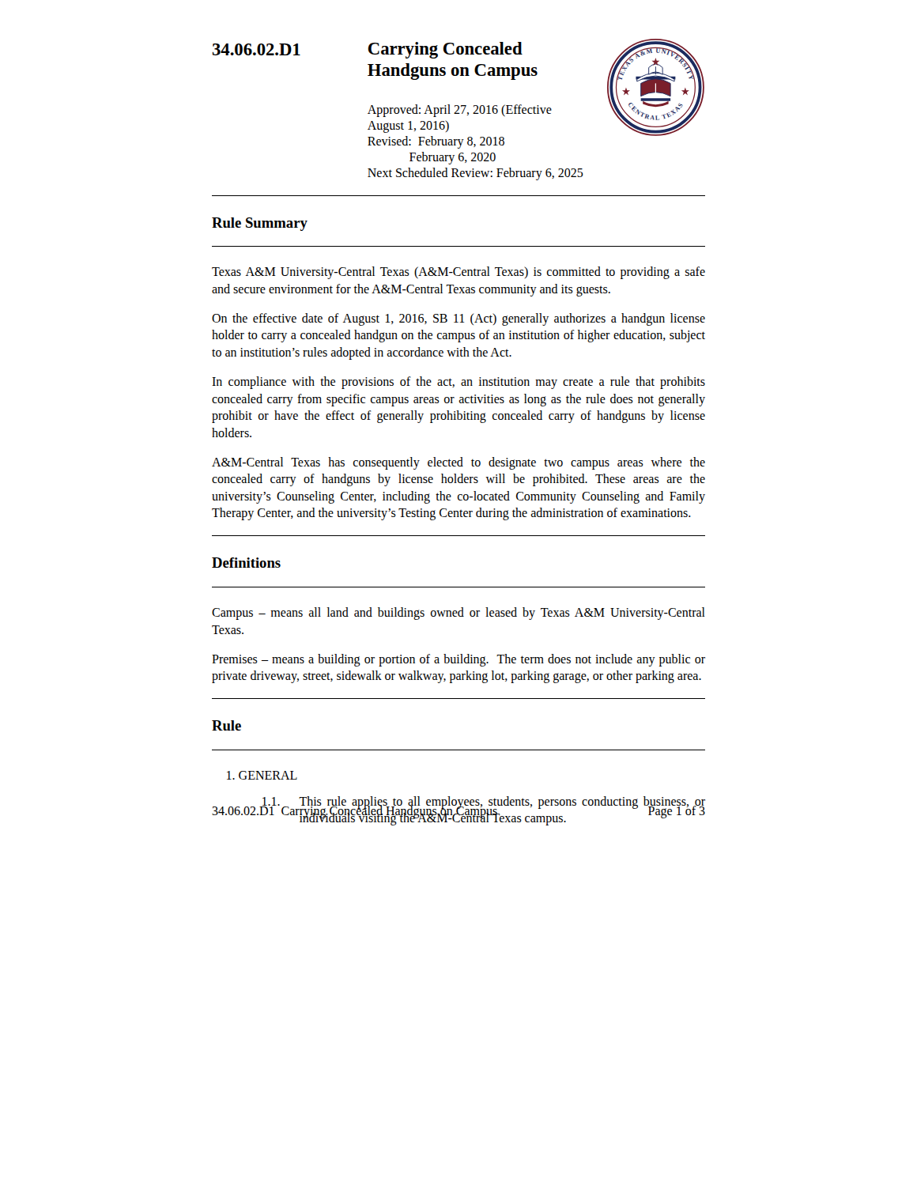34.06.02.D1
Carrying Concealed Handguns on Campus
Approved: April 27, 2016 (Effective August 1, 2016)
Revised: February 8, 2018
February 6, 2020
Next Scheduled Review: February 6, 2025
TEXAS A&M UNIVERSITY CENTRAL TEXAS
Rule Summary
Texas A&M University-Central Texas (A&M-Central Texas) is committed to providing a safe and secure environment for the A&M-Central Texas community and its guests.
On the effective date of August 1, 2016, SB 11 (Act) generally authorizes a handgun license holder to carry a concealed handgun on the campus of an institution of higher education, subject to an institution’s rules adopted in accordance with the Act.
In compliance with the provisions of the act, an institution may create a rule that prohibits concealed carry from specific campus areas or activities as long as the rule does not generally prohibit or have the effect of generally prohibiting concealed carry of handguns by license holders.
A&M-Central Texas has consequently elected to designate two campus areas where the concealed carry of handguns by license holders will be prohibited. These areas are the university’s Counseling Center, including the co-located Community Counseling and Family Therapy Center, and the university’s Testing Center during the administration of examinations.
Definitions
Campus – means all land and buildings owned or leased by Texas A&M University-Central Texas.
Premises – means a building or portion of a building. The term does not include any public or private driveway, street, sidewalk or walkway, parking lot, parking garage, or other parking area.
Rule
General
1.1.
This rule applies to all employees, students, persons conducting business, or individuals visiting the A&M-Central Texas campus.
34.06.02.D1 Carrying Concealed Handguns on Campus
Page 1 of 3